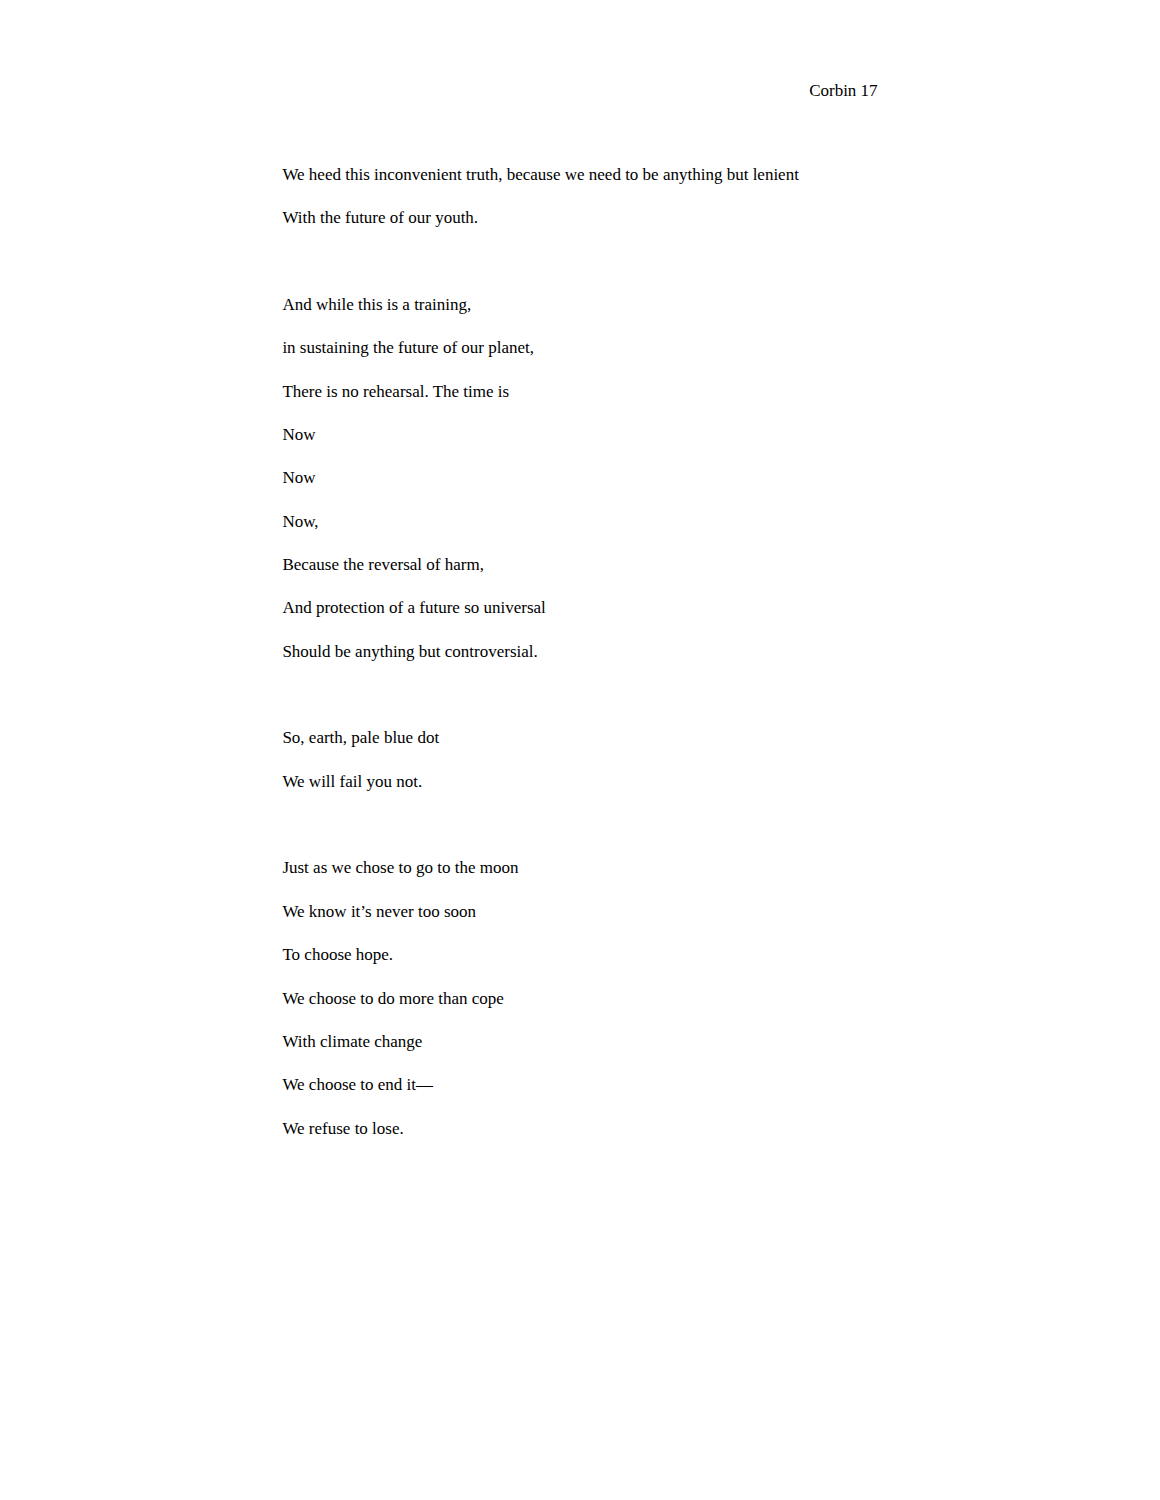Corbin 17
We heed this inconvenient truth, because we need to be anything but lenient
With the future of our youth.
And while this is a training,
in sustaining the future of our planet,
There is no rehearsal. The time is
Now
Now
Now,
Because the reversal of harm,
And protection of a future so universal
Should be anything but controversial.
So, earth, pale blue dot
We will fail you not.
Just as we chose to go to the moon
We know it’s never too soon
To choose hope.
We choose to do more than cope
With climate change
We choose to end it—
We refuse to lose.